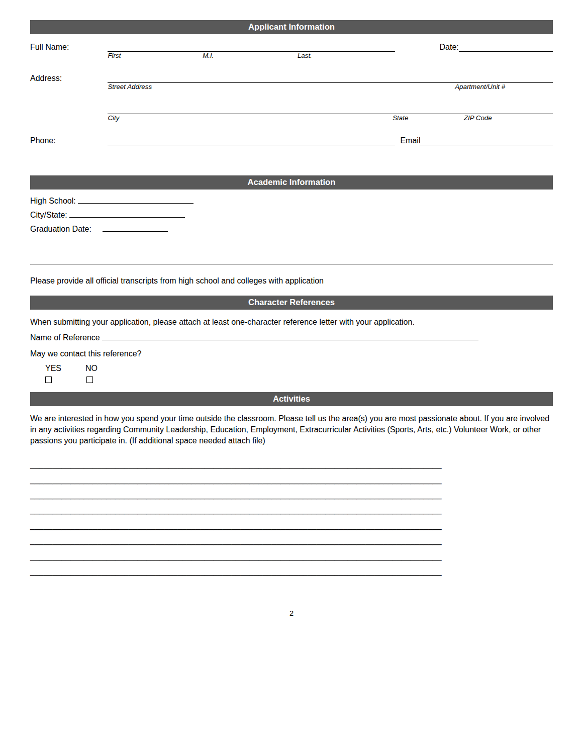Applicant Information
| Full Name: | | | Date: | |
| | / First / M.I. / Last. / | | | |
| Address: | |
| | / Street Address / Apartment/Unit # / |
| | / City / State / ZIP Code / |
| Phone: | | Email | |
Academic Information
High School:
City/State:
Graduation Date:
Please provide all official transcripts from high school and colleges with application
Character References
When submitting your application, please attach at least one-character reference letter with your application.
Name of Reference
May we contact this reference?
YES NO
Activities
We are interested in how you spend your time outside the classroom. Please tell us the area(s) you are most passionate about. If you are involved in any activities regarding Community Leadership, Education, Employment, Extracurricular Activities (Sports, Arts, etc.) Volunteer Work, or other passions you participate in. (If additional space needed attach file)
____________________________________________________________________________________________
____________________________________________________________________________________________
____________________________________________________________________________________________
____________________________________________________________________________________________
____________________________________________________________________________________________
____________________________________________________________________________________________
____________________________________________________________________________________________
____________________________________________________________________________________________
2